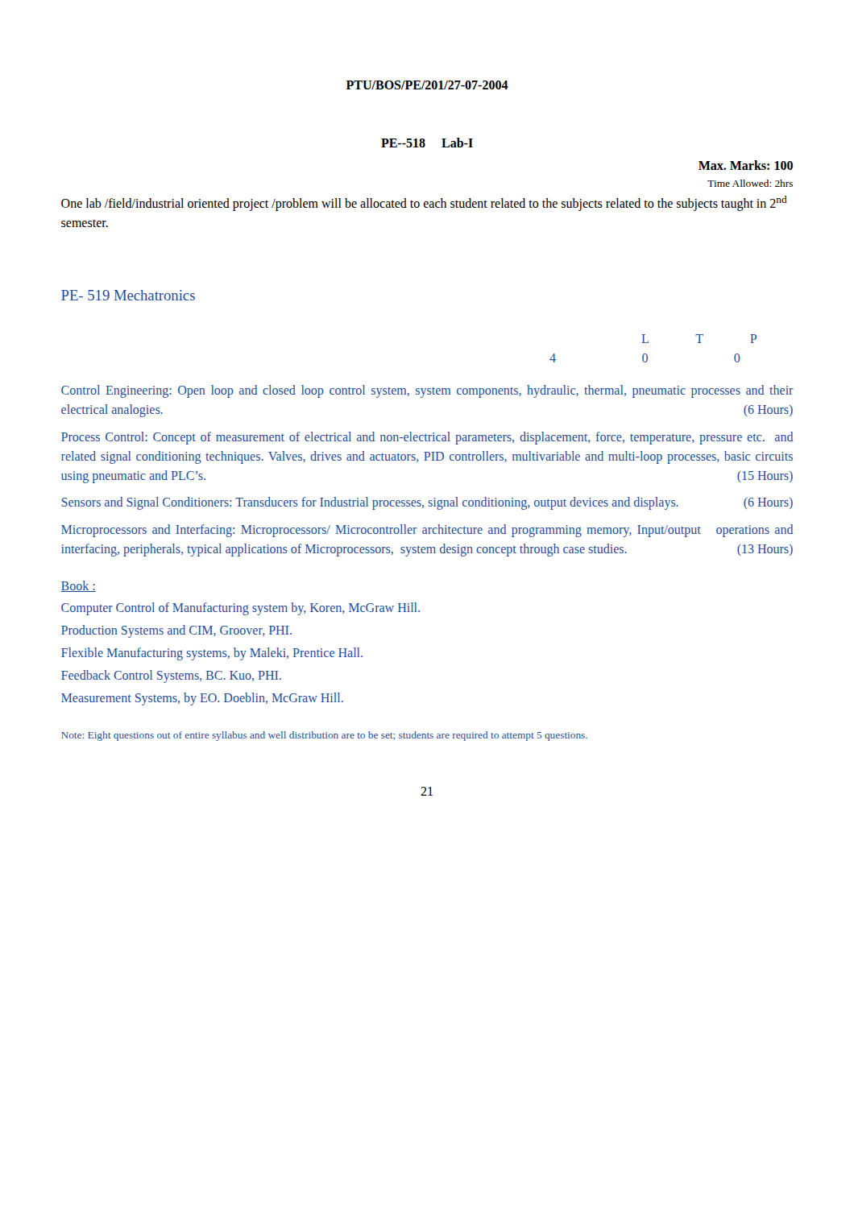PTU/BOS/PE/201/27-07-2004
PE--518 Lab-I
Max. Marks: 100
Time Allowed: 2hrs
One lab /field/industrial oriented project /problem will be allocated to each student related to the subjects related to the subjects taught in 2nd semester.
PE- 519 Mechatronics
L T P
4 0 0
Control Engineering: Open loop and closed loop control system, system components, hydraulic, thermal, pneumatic processes and their electrical analogies. (6 Hours)
Process Control: Concept of measurement of electrical and non-electrical parameters, displacement, force, temperature, pressure etc. and related signal conditioning techniques. Valves, drives and actuators, PID controllers, multivariable and multi-loop processes, basic circuits using pneumatic and PLC’s. (15 Hours)
Sensors and Signal Conditioners: Transducers for Industrial processes, signal conditioning, output devices and displays. (6 Hours)
Microprocessors and Interfacing: Microprocessors/ Microcontroller architecture and programming memory, Input/output operations and interfacing, peripherals, typical applications of Microprocessors, system design concept through case studies. (13 Hours)
Book :
Computer Control of Manufacturing system by, Koren, McGraw Hill.
Production Systems and CIM, Groover, PHI.
Flexible Manufacturing systems, by Maleki, Prentice Hall.
Feedback Control Systems, BC. Kuo, PHI.
Measurement Systems, by EO. Doeblin, McGraw Hill.
Note: Eight questions out of entire syllabus and well distribution are to be set; students are required to attempt 5 questions.
21